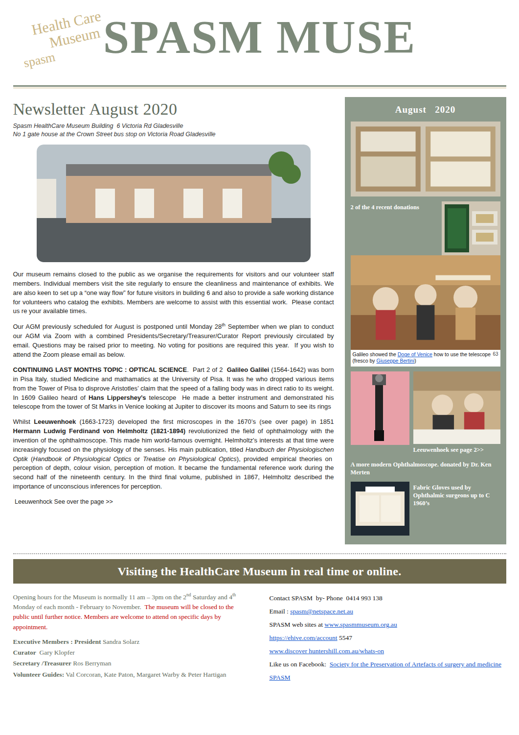Health Care Museum spasm
SPASM MUSE
Newsletter August 2020
Spasm HealthCare Museum Building 6 Victoria Rd Gladesville
No 1 gate house at the Crown Street bus stop on Victoria Road Gladesville
Our museum remains closed to the public as we organise the requirements for visitors and our volunteer staff members. Individual members visit the site regularly to ensure the cleanliness and maintenance of exhibits. We are also keen to set up a “one way flow” for future visitors in building 6 and also to provide a safe working distance for volunteers who catalog the exhibits. Members are welcome to assist with this essential work. Please contact us re your available times.
Our AGM previously scheduled for August is postponed until Monday 28th September when we plan to conduct our AGM via Zoom with a combined Presidents/Secretary/Treasurer/Curator Report previously circulated by email. Questions may be raised prior to meeting. No voting for positions are required this year. If you wish to attend the Zoom please email as below.
CONTINUING LAST MONTHS TOPIC : OPTICAL SCIENCE. Part 2 of 2 Galileo Galilei (1564-1642) was born in Pisa Italy, studied Medicine and mathamatics at the University of Pisa. It was he who dropped various items from the Tower of Pisa to disprove Aristotles’ claim that the speed of a falling body was in direct ratio to its weight. In 1609 Galileo heard of Hans Lippershey’s telescope He made a better instrument and demonstrated his telescope from the tower of St Marks in Venice looking at Jupiter to discover its moons and Saturn to see its rings
Whilst Leeuwenhoek (1663-1723) developed the first microscopes in the 1670’s (see over page) in 1851 Hermann Ludwig Ferdinand von Helmholtz (1821-1894) revolutionized the field of ophthalmology with the invention of the ophthalmoscope. This made him world-famous overnight. Helmholtz's interests at that time were increasingly focused on the physiology of the senses. His main publication, titled Handbuch der Physiologischen Optik (Handbook of Physiological Optics or Treatise on Physiological Optics), provided empirical theories on perception of depth, colour vision, perception of motion. It became the fundamental reference work during the second half of the nineteenth century. In the third final volume, published in 1867, Helmholtz described the importance of unconscious inferences for perception.
Leeuwenhock See over the page >>
August 2020
2 of the 4 recent donations
63 Galileo showed the Doge of Venice how to use the telescope (fresco by Giuseppe Bertini)
Leeuwenhoek see page 2>>
A more modern Ophthalmoscope. donated by Dr. Ken Merten
Fabric Gloves used by Ophthalmic surgeons up to C 1960’s
Visiting the HealthCare Museum in real time or online.
Opening hours for the Museum is normally 11 am – 3pm on the 2nd Saturday and 4th Monday of each month - February to November. The museum will be closed to the public until further notice. Members are welcome to attend on specific days by appointment.
Executive Members : President Sandra Solarz
Curator Gary Klopfer
Secretary /Treasurer Ros Berryman
Volunteer Guides: Val Corcoran, Kate Paton, Margaret Warby & Peter Hartigan
Contact SPASM by- Phone 0414 993 138
Email : spasm@netspace.net.au
SPASM web sites at www.spasmmuseum.org.au
https://ehive.com/account 5547
www.discover huntershill.com.au/whats-on
Like us on Facebook: Society for the Preservation of Artefacts of surgery and medicine SPASM